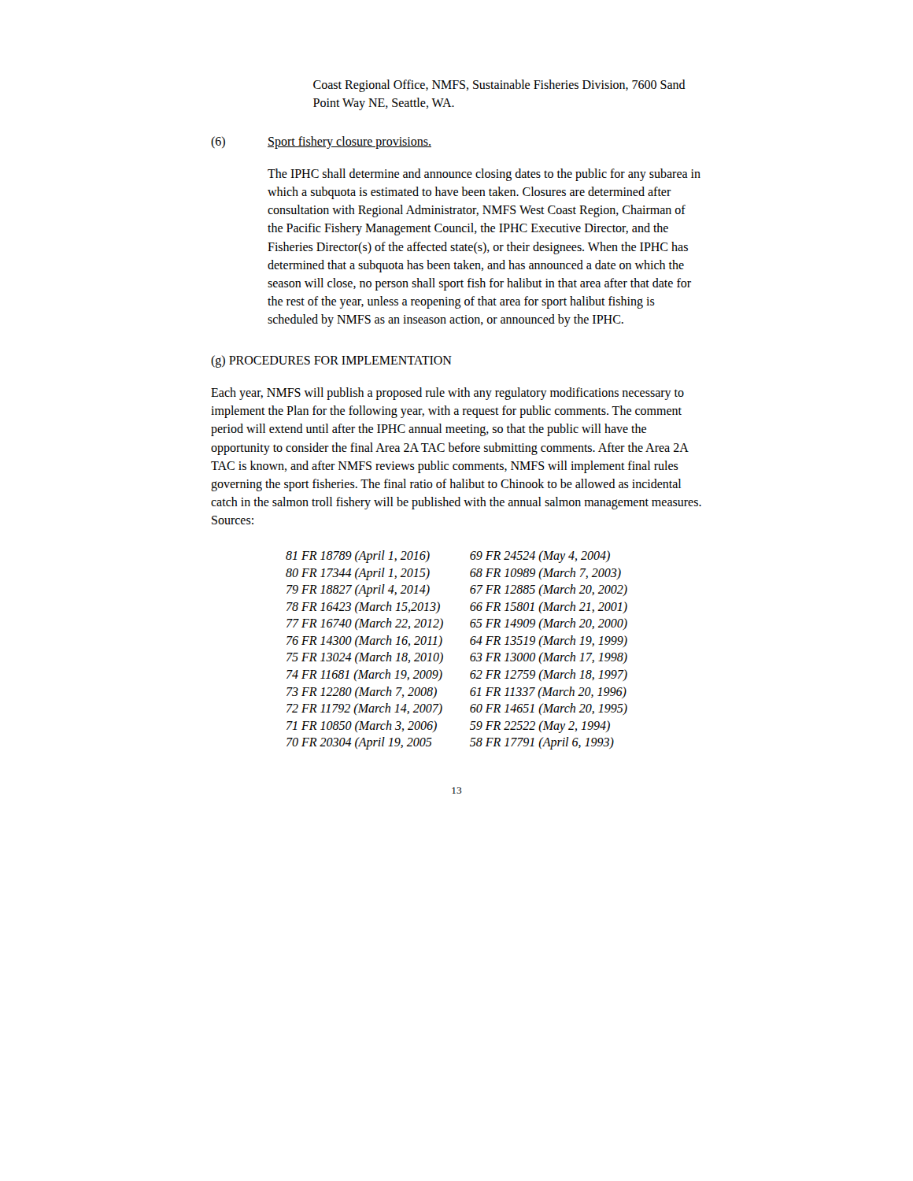Coast Regional Office, NMFS, Sustainable Fisheries Division, 7600 Sand Point Way NE, Seattle, WA.
(6) Sport fishery closure provisions.
The IPHC shall determine and announce closing dates to the public for any subarea in which a subquota is estimated to have been taken. Closures are determined after consultation with Regional Administrator, NMFS West Coast Region, Chairman of the Pacific Fishery Management Council, the IPHC Executive Director, and the Fisheries Director(s) of the affected state(s), or their designees. When the IPHC has determined that a subquota has been taken, and has announced a date on which the season will close, no person shall sport fish for halibut in that area after that date for the rest of the year, unless a reopening of that area for sport halibut fishing is scheduled by NMFS as an inseason action, or announced by the IPHC.
(g) PROCEDURES FOR IMPLEMENTATION
Each year, NMFS will publish a proposed rule with any regulatory modifications necessary to implement the Plan for the following year, with a request for public comments. The comment period will extend until after the IPHC annual meeting, so that the public will have the opportunity to consider the final Area 2A TAC before submitting comments. After the Area 2A TAC is known, and after NMFS reviews public comments, NMFS will implement final rules governing the sport fisheries. The final ratio of halibut to Chinook to be allowed as incidental catch in the salmon troll fishery will be published with the annual salmon management measures. Sources:
| 81 FR 18789 (April 1, 2016) | 69 FR 24524 (May 4, 2004) |
| 80 FR 17344 (April 1, 2015) | 68 FR 10989 (March 7, 2003) |
| 79 FR 18827 (April 4, 2014) | 67 FR 12885 (March 20, 2002) |
| 78 FR 16423 (March 15,2013) | 66 FR 15801 (March 21, 2001) |
| 77 FR 16740 (March 22, 2012) | 65 FR 14909 (March 20, 2000) |
| 76 FR 14300 (March 16, 2011) | 64 FR 13519 (March 19, 1999) |
| 75 FR 13024 (March 18, 2010) | 63 FR 13000 (March 17, 1998) |
| 74 FR 11681 (March 19, 2009) | 62 FR 12759 (March 18, 1997) |
| 73 FR 12280 (March 7, 2008) | 61 FR 11337 (March 20, 1996) |
| 72 FR 11792 (March 14, 2007) | 60 FR 14651 (March 20, 1995) |
| 71 FR 10850 (March 3, 2006) | 59 FR 22522 (May 2, 1994) |
| 70 FR 20304 (April 19, 2005 | 58 FR 17791 (April 6, 1993) |
13